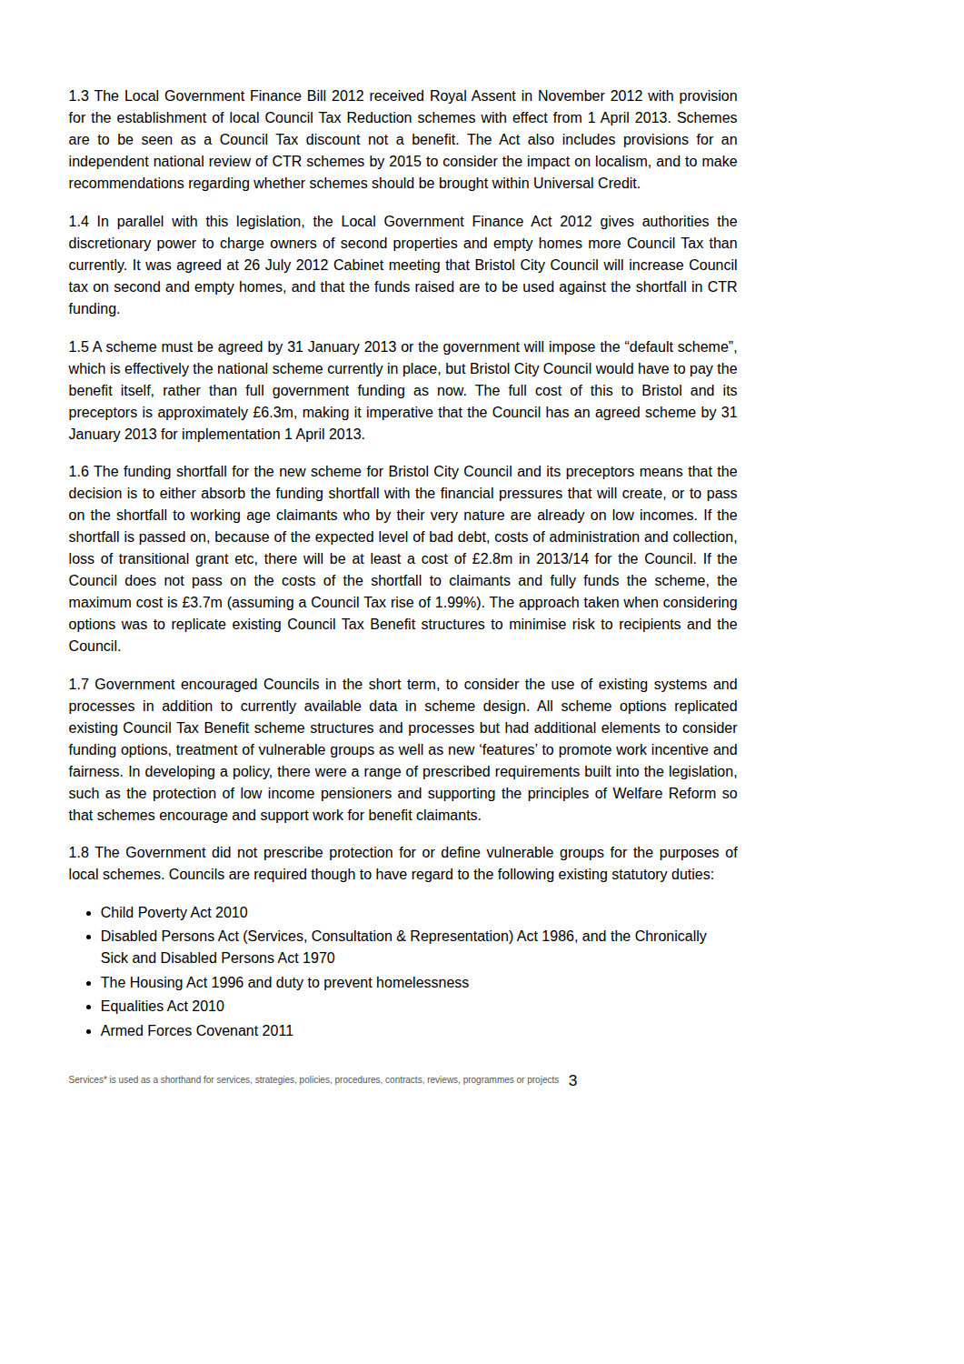1.3 The Local Government Finance Bill 2012 received Royal Assent in November 2012 with provision for the establishment of local Council Tax Reduction schemes with effect from 1 April 2013. Schemes are to be seen as a Council Tax discount not a benefit. The Act also includes provisions for an independent national review of CTR schemes by 2015 to consider the impact on localism, and to make recommendations regarding whether schemes should be brought within Universal Credit.
1.4 In parallel with this legislation, the Local Government Finance Act 2012 gives authorities the discretionary power to charge owners of second properties and empty homes more Council Tax than currently. It was agreed at 26 July 2012 Cabinet meeting that Bristol City Council will increase Council tax on second and empty homes, and that the funds raised are to be used against the shortfall in CTR funding.
1.5 A scheme must be agreed by 31 January 2013 or the government will impose the “default scheme”, which is effectively the national scheme currently in place, but Bristol City Council would have to pay the benefit itself, rather than full government funding as now. The full cost of this to Bristol and its preceptors is approximately £6.3m, making it imperative that the Council has an agreed scheme by 31 January 2013 for implementation 1 April 2013.
1.6 The funding shortfall for the new scheme for Bristol City Council and its preceptors means that the decision is to either absorb the funding shortfall with the financial pressures that will create, or to pass on the shortfall to working age claimants who by their very nature are already on low incomes. If the shortfall is passed on, because of the expected level of bad debt, costs of administration and collection, loss of transitional grant etc, there will be at least a cost of £2.8m in 2013/14 for the Council. If the Council does not pass on the costs of the shortfall to claimants and fully funds the scheme, the maximum cost is £3.7m (assuming a Council Tax rise of 1.99%). The approach taken when considering options was to replicate existing Council Tax Benefit structures to minimise risk to recipients and the Council.
1.7 Government encouraged Councils in the short term, to consider the use of existing systems and processes in addition to currently available data in scheme design. All scheme options replicated existing Council Tax Benefit scheme structures and processes but had additional elements to consider funding options, treatment of vulnerable groups as well as new ‘features’ to promote work incentive and fairness. In developing a policy, there were a range of prescribed requirements built into the legislation, such as the protection of low income pensioners and supporting the principles of Welfare Reform so that schemes encourage and support work for benefit claimants.
1.8 The Government did not prescribe protection for or define vulnerable groups for the purposes of local schemes. Councils are required though to have regard to the following existing statutory duties:
Child Poverty Act 2010
Disabled Persons Act (Services, Consultation & Representation) Act 1986, and the Chronically Sick and Disabled Persons Act 1970
The Housing Act 1996 and duty to prevent homelessness
Equalities Act 2010
Armed Forces Covenant 2011
Services* is used as a shorthand for services, strategies, policies, procedures, contracts, reviews, programmes or projects3